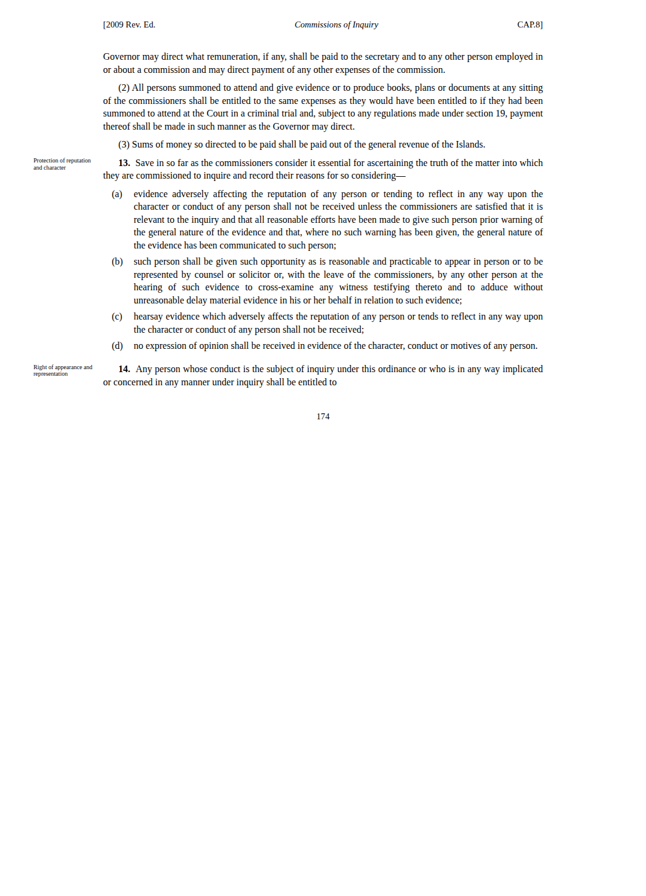[2009 Rev. Ed. Commissions of Inquiry CAP.8]
Governor may direct what remuneration, if any, shall be paid to the secretary and to any other person employed in or about a commission and may direct payment of any other expenses of the commission.
(2) All persons summoned to attend and give evidence or to produce books, plans or documents at any sitting of the commissioners shall be entitled to the same expenses as they would have been entitled to if they had been summoned to attend at the Court in a criminal trial and, subject to any regulations made under section 19, payment thereof shall be made in such manner as the Governor may direct.
(3) Sums of money so directed to be paid shall be paid out of the general revenue of the Islands.
Protection of reputation and character
13. Save in so far as the commissioners consider it essential for ascertaining the truth of the matter into which they are commissioned to inquire and record their reasons for so considering—
(a) evidence adversely affecting the reputation of any person or tending to reflect in any way upon the character or conduct of any person shall not be received unless the commissioners are satisfied that it is relevant to the inquiry and that all reasonable efforts have been made to give such person prior warning of the general nature of the evidence and that, where no such warning has been given, the general nature of the evidence has been communicated to such person;
(b) such person shall be given such opportunity as is reasonable and practicable to appear in person or to be represented by counsel or solicitor or, with the leave of the commissioners, by any other person at the hearing of such evidence to cross-examine any witness testifying thereto and to adduce without unreasonable delay material evidence in his or her behalf in relation to such evidence;
(c) hearsay evidence which adversely affects the reputation of any person or tends to reflect in any way upon the character or conduct of any person shall not be received;
(d) no expression of opinion shall be received in evidence of the character, conduct or motives of any person.
Right of appearance and representation
14. Any person whose conduct is the subject of inquiry under this ordinance or who is in any way implicated or concerned in any manner under inquiry shall be entitled to
174